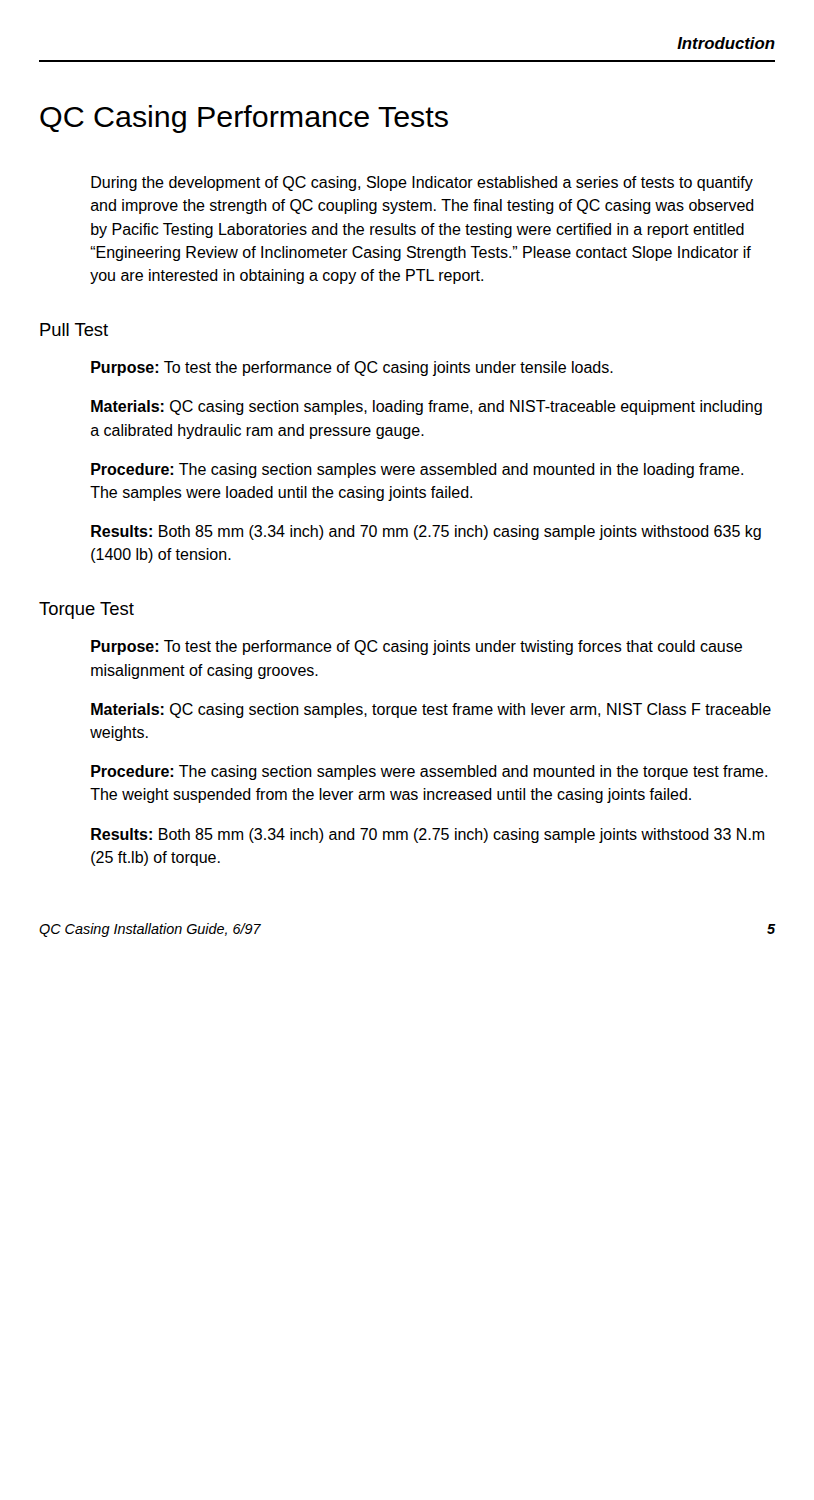Introduction
QC Casing Performance Tests
During the development of QC casing, Slope Indicator established a series of tests to quantify and improve the strength of QC coupling system. The final testing of QC casing was observed by Pacific Testing Laboratories and the results of the testing were certified in a report entitled “Engineering Review of Inclinometer Casing Strength Tests.” Please contact Slope Indicator if you are interested in obtaining a copy of the PTL report.
Pull Test
Purpose: To test the performance of QC casing joints under tensile loads.
Materials: QC casing section samples, loading frame, and NIST-traceable equipment including a calibrated hydraulic ram and pressure gauge.
Procedure: The casing section samples were assembled and mounted in the loading frame. The samples were loaded until the casing joints failed.
Results: Both 85 mm (3.34 inch) and 70 mm (2.75 inch) casing sample joints withstood 635 kg (1400 lb) of tension.
Torque Test
Purpose: To test the performance of QC casing joints under twisting forces that could cause misalignment of casing grooves.
Materials: QC casing section samples, torque test frame with lever arm, NIST Class F traceable weights.
Procedure: The casing section samples were assembled and mounted in the torque test frame. The weight suspended from the lever arm was increased until the casing joints failed.
Results: Both 85 mm (3.34 inch) and 70 mm (2.75 inch) casing sample joints withstood 33 N.m (25 ft.lb) of torque.
QC Casing Installation Guide, 6/97 5